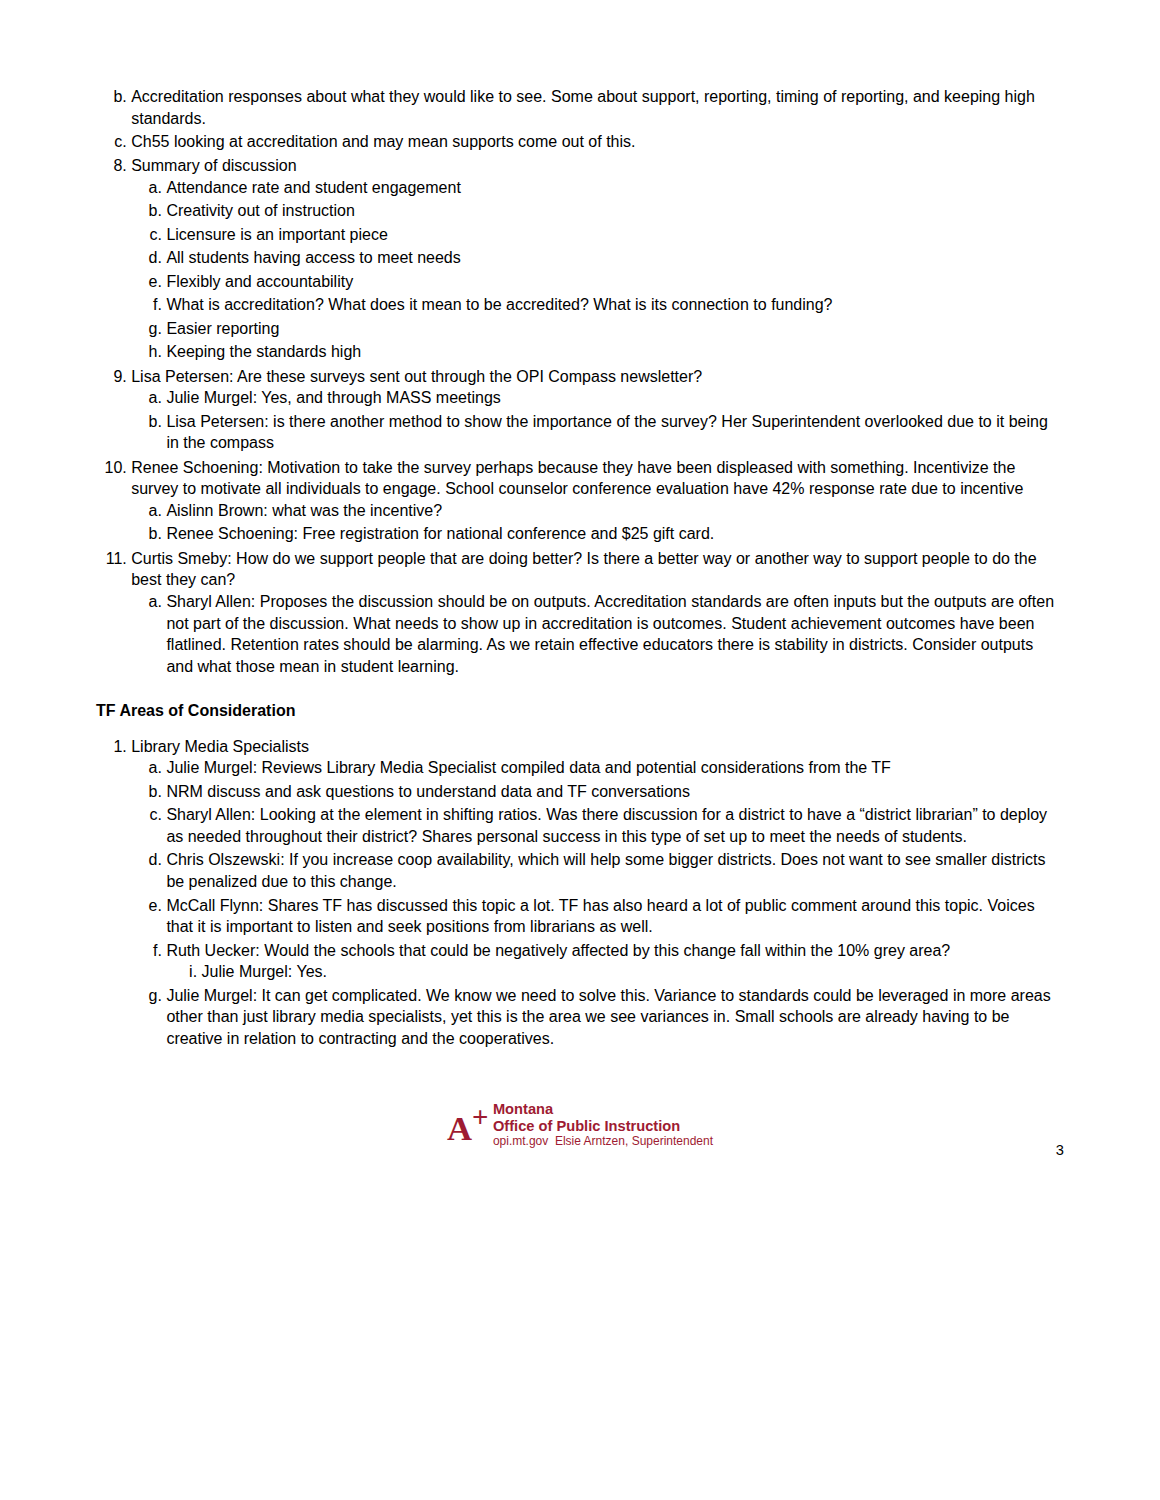Accreditation responses about what they would like to see. Some about support, reporting, timing of reporting, and keeping high standards.
Ch55 looking at accreditation and may mean supports come out of this.
Summary of discussion
Attendance rate and student engagement
Creativity out of instruction
Licensure is an important piece
All students having access to meet needs
Flexibly and accountability
What is accreditation? What does it mean to be accredited? What is its connection to funding?
Easier reporting
Keeping the standards high
Lisa Petersen: Are these surveys sent out through the OPI Compass newsletter?
Julie Murgel: Yes, and through MASS meetings
Lisa Petersen: is there another method to show the importance of the survey? Her Superintendent overlooked due to it being in the compass
Renee Schoening: Motivation to take the survey perhaps because they have been displeased with something. Incentivize the survey to motivate all individuals to engage. School counselor conference evaluation have 42% response rate due to incentive
Aislinn Brown: what was the incentive?
Renee Schoening: Free registration for national conference and $25 gift card.
Curtis Smeby: How do we support people that are doing better? Is there a better way or another way to support people to do the best they can?
Sharyl Allen: Proposes the discussion should be on outputs. Accreditation standards are often inputs but the outputs are often not part of the discussion. What needs to show up in accreditation is outcomes. Student achievement outcomes have been flatlined. Retention rates should be alarming. As we retain effective educators there is stability in districts. Consider outputs and what those mean in student learning.
TF Areas of Consideration
Library Media Specialists
Julie Murgel: Reviews Library Media Specialist compiled data and potential considerations from the TF
NRM discuss and ask questions to understand data and TF conversations
Sharyl Allen: Looking at the element in shifting ratios. Was there discussion for a district to have a “district librarian” to deploy as needed throughout their district? Shares personal success in this type of set up to meet the needs of students.
Chris Olszewski: If you increase coop availability, which will help some bigger districts. Does not want to see smaller districts be penalized due to this change.
McCall Flynn: Shares TF has discussed this topic a lot. TF has also heard a lot of public comment around this topic. Voices that it is important to listen and seek positions from librarians as well.
Ruth Uecker: Would the schools that could be negatively affected by this change fall within the 10% grey area?
Julie Murgel: Yes.
Julie Murgel: It can get complicated. We know we need to solve this. Variance to standards could be leveraged in more areas other than just library media specialists, yet this is the area we see variances in. Small schools are already having to be creative in relation to contracting and the cooperatives.
A+ Montana
Office of Public Instruction
opi.mt.gov Elsie Arntzen, Superintendent
3